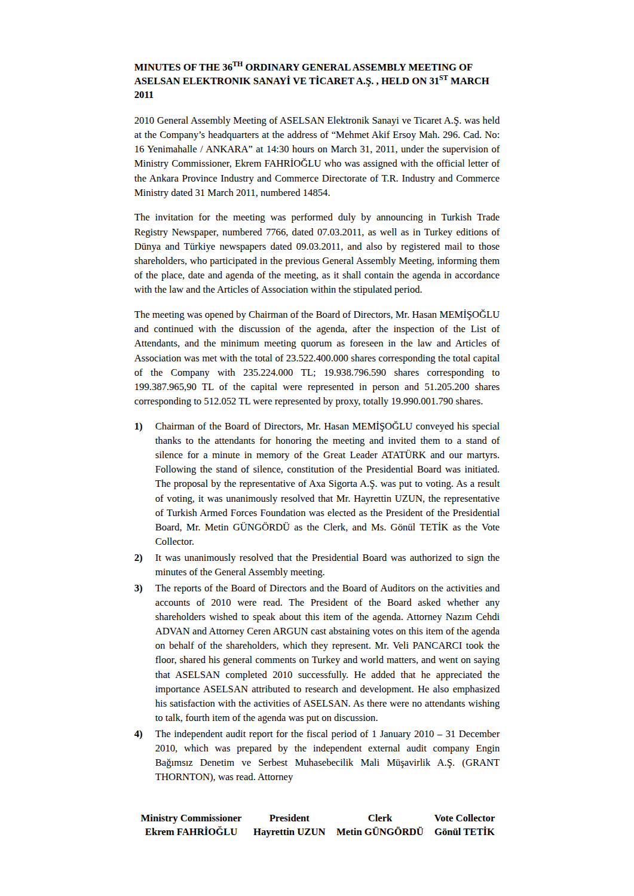Minutes of the 36th Ordinary General Assembly Meeting of ASELSAN Elektronik Sanayi̇ ve Ti̇caret A.Ş. , held on 31st March 2011
2010 General Assembly Meeting of ASELSAN Elektronik Sanayi ve Ticaret A.Ş. was held at the Company’s headquarters at the address of “Mehmet Akif Ersoy Mah. 296. Cad. No: 16 Yenimahalle / ANKARA” at 14:30 hours on March 31, 2011, under the supervision of Ministry Commissioner, Ekrem FAHRİOĞLU who was assigned with the official letter of the Ankara Province Industry and Commerce Directorate of T.R. Industry and Commerce Ministry dated 31 March 2011, numbered 14854.
The invitation for the meeting was performed duly by announcing in Turkish Trade Registry Newspaper, numbered 7766, dated 07.03.2011, as well as in Turkey editions of Dünya and Türkiye newspapers dated 09.03.2011, and also by registered mail to those shareholders, who participated in the previous General Assembly Meeting, informing them of the place, date and agenda of the meeting, as it shall contain the agenda in accordance with the law and the Articles of Association within the stipulated period.
The meeting was opened by Chairman of the Board of Directors, Mr. Hasan MEMİŞOĞLU and continued with the discussion of the agenda, after the inspection of the List of Attendants, and the minimum meeting quorum as foreseen in the law and Articles of Association was met with the total of 23.522.400.000 shares corresponding the total capital of the Company with 235.224.000 TL; 19.938.796.590 shares corresponding to 199.387.965,90 TL of the capital were represented in person and 51.205.200 shares corresponding to 512.052 TL were represented by proxy, totally 19.990.001.790 shares.
Chairman of the Board of Directors, Mr. Hasan MEMİŞOĞLU conveyed his special thanks to the attendants for honoring the meeting and invited them to a stand of silence for a minute in memory of the Great Leader ATATÜRK and our martyrs. Following the stand of silence, constitution of the Presidential Board was initiated. The proposal by the representative of Axa Sigorta A.Ş. was put to voting. As a result of voting, it was unanimously resolved that Mr. Hayrettin UZUN, the representative of Turkish Armed Forces Foundation was elected as the President of the Presidential Board, Mr. Metin GÜNGÖRDÜ as the Clerk, and Ms. Gönül TETİK as the Vote Collector.
It was unanimously resolved that the Presidential Board was authorized to sign the minutes of the General Assembly meeting.
The reports of the Board of Directors and the Board of Auditors on the activities and accounts of 2010 were read. The President of the Board asked whether any shareholders wished to speak about this item of the agenda. Attorney Nazım Cehdi ADVAN and Attorney Ceren ARGUN cast abstaining votes on this item of the agenda on behalf of the shareholders, which they represent. Mr. Veli PANCARCI took the floor, shared his general comments on Turkey and world matters, and went on saying that ASELSAN completed 2010 successfully. He added that he appreciated the importance ASELSAN attributed to research and development. He also emphasized his satisfaction with the activities of ASELSAN. As there were no attendants wishing to talk, fourth item of the agenda was put on discussion.
The independent audit report for the fiscal period of 1 January 2010 – 31 December 2010, which was prepared by the independent external audit company Engin Bağımsız Denetim ve Serbest Muhasebecilik Mali Müşavirlik A.Ş. (GRANT THORNTON), was read. Attorney
| Ministry Commissioner Ekrem FAHRİOĞLU | President Hayrettin UZUN | Clerk Metin GÜNGÖRDÜ | Vote Collector Gönül TETİK |